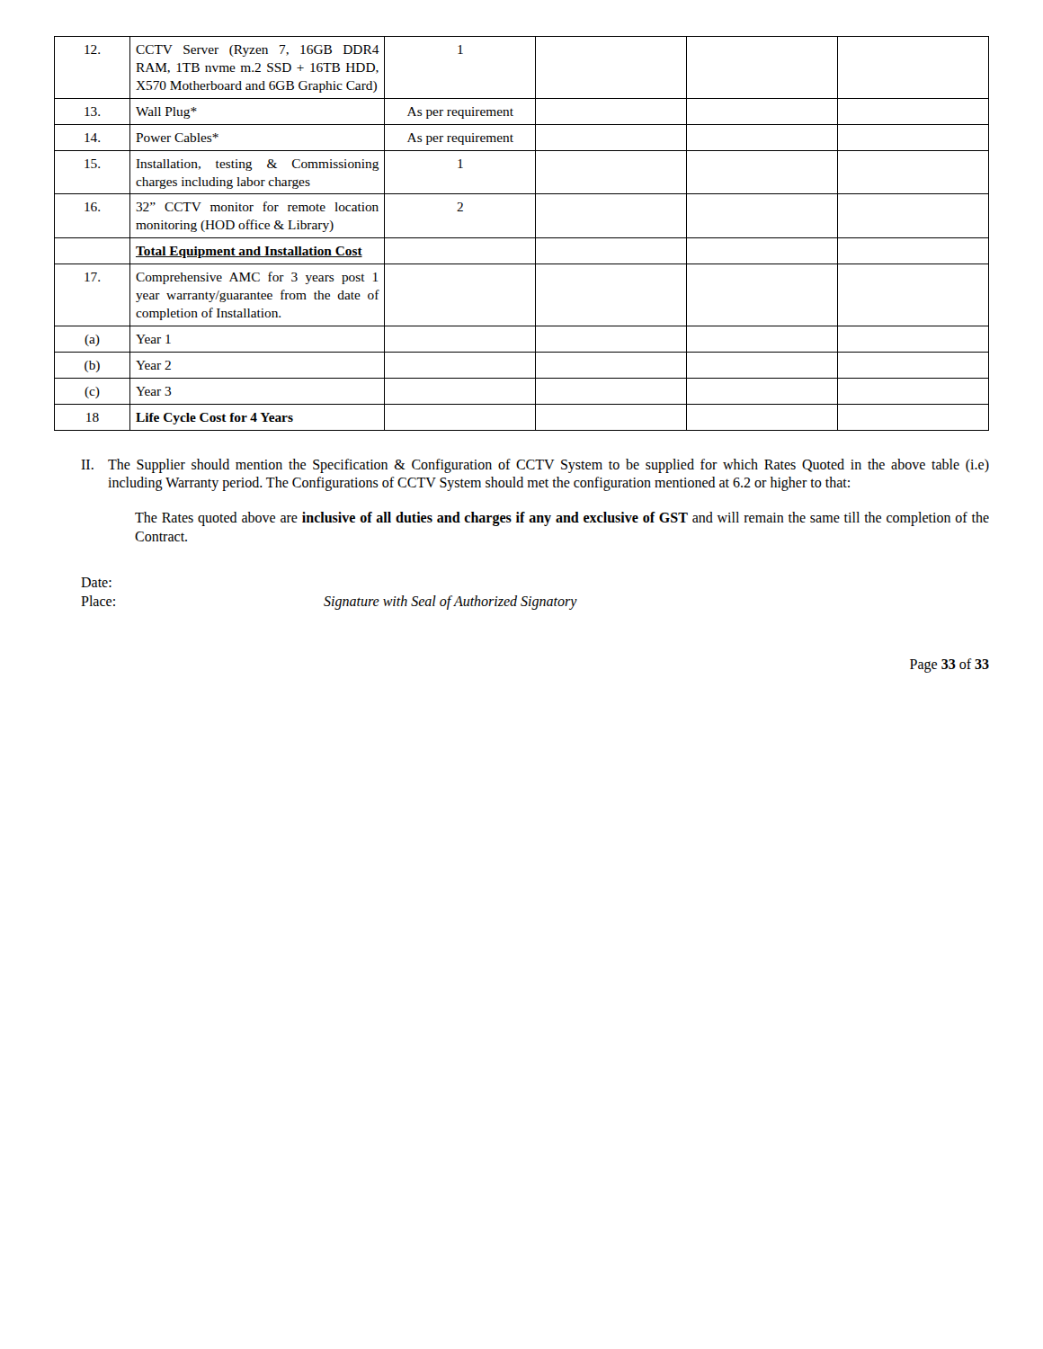| 12. | CCTV Server (Ryzen 7, 16GB DDR4 RAM, 1TB nvme m.2 SSD + 16TB HDD, X570 Motherboard and 6GB Graphic Card) | 1 | | | |
| 13. | Wall Plug* | As per requirement | | | |
| 14. | Power Cables* | As per requirement | | | |
| 15. | Installation, testing & Commissioning charges including labor charges | 1 | | | |
| 16. | 32” CCTV monitor for remote location monitoring (HOD office & Library) | 2 | | | |
| | Total Equipment and Installation Cost | | | | |
| 17. | Comprehensive AMC for 3 years post 1 year warranty/guarantee from the date of completion of Installation. | | | | |
| (a) | Year 1 | | | | |
| (b) | Year 2 | | | | |
| (c) | Year 3 | | | | |
| 18 | Life Cycle Cost for 4 Years | | | | |
II.
The Supplier should mention the Specification & Configuration of CCTV System to be supplied for which Rates Quoted in the above table (i.e) including Warranty period. The Configurations of CCTV System should met the configuration mentioned at 6.2 or higher to that:
The Rates quoted above are inclusive of all duties and charges if any and exclusive of GST and will remain the same till the completion of the Contract.
Date:
Place:
Signature with Seal of Authorized Signatory
Page 33 of 33